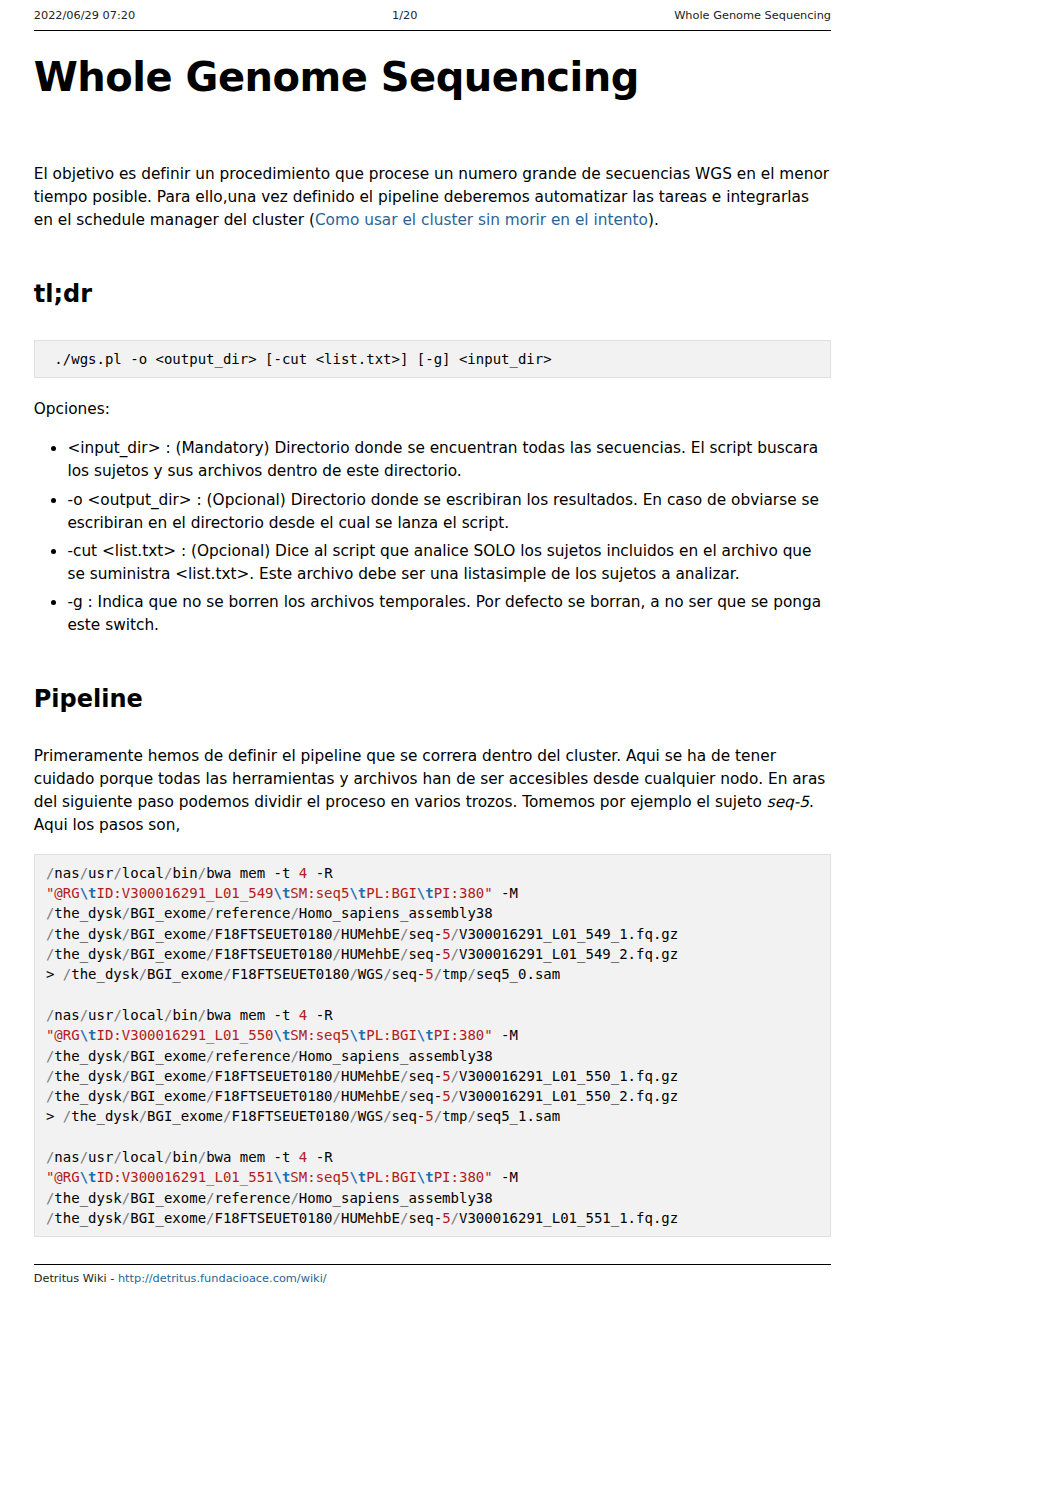2022/06/29 07:20
1/20
Whole Genome Sequencing
Whole Genome Sequencing
El objetivo es definir un procedimiento que procese un numero grande de secuencias WGS en el menor tiempo posible. Para ello,una vez definido el pipeline deberemos automatizar las tareas e integrarlas en el schedule manager del cluster (Como usar el cluster sin morir en el intento).
tl;dr
 ./wgs.pl -o <output_dir> [-cut <list.txt>] [-g] <input_dir>
Opciones:
<input_dir> : (Mandatory) Directorio donde se encuentran todas las secuencias. El script buscara los sujetos y sus archivos dentro de este directorio.
-o <output_dir> : (Opcional) Directorio donde se escribiran los resultados. En caso de obviarse se escribiran en el directorio desde el cual se lanza el script.
-cut <list.txt> : (Opcional) Dice al script que analice SOLO los sujetos incluidos en el archivo que se suministra <list.txt>. Este archivo debe ser una listasimple de los sujetos a analizar.
-g : Indica que no se borren los archivos temporales. Por defecto se borran, a no ser que se ponga este switch.
Pipeline
Primeramente hemos de definir el pipeline que se correra dentro del cluster. Aqui se ha de tener cuidado porque todas las herramientas y archivos han de ser accesibles desde cualquier nodo. En aras del siguiente paso podemos dividir el proceso en varios trozos. Tomemos por ejemplo el sujeto seq-5. Aqui los pasos son,
/nas/usr/local/bin/bwa mem -t 4 -R
"@RG\t ID:V300016291_L01_549\t SM:seq5\t PL:BGI\t PI:380" -M
/the_dysk/BGI_exome/reference/Homo_sapiens_assembly38
/the_dysk/BGI_exome/F18FTSEUET0180/HUMehbE/seq-5/V300016291_L01_549_1.fq.gz
/the_dysk/BGI_exome/F18FTSEUET0180/HUMehbE/seq-5/V300016291_L01_549_2.fq.gz
> /the_dysk/BGI_exome/F18FTSEUET0180/WGS/seq-5/tmp/seq5_0.sam

/nas/usr/local/bin/bwa mem -t 4 -R
"@RG\t ID:V300016291_L01_550\t SM:seq5\t PL:BGI\t PI:380" -M
/the_dysk/BGI_exome/reference/Homo_sapiens_assembly38
/the_dysk/BGI_exome/F18FTSEUET0180/HUMehbE/seq-5/V300016291_L01_550_1.fq.gz
/the_dysk/BGI_exome/F18FTSEUET0180/HUMehbE/seq-5/V300016291_L01_550_2.fq.gz
> /the_dysk/BGI_exome/F18FTSEUET0180/WGS/seq-5/tmp/seq5_1.sam

/nas/usr/local/bin/bwa mem -t 4 -R
"@RG\t ID:V300016291_L01_551\t SM:seq5\t PL:BGI\t PI:380" -M
/the_dysk/BGI_exome/reference/Homo_sapiens_assembly38
/the_dysk/BGI_exome/F18FTSEUET0180/HUMehbE/seq-5/V300016291_L01_551_1.fq.gz
Detritus Wiki - http://detritus.fundacioace.com/wiki/